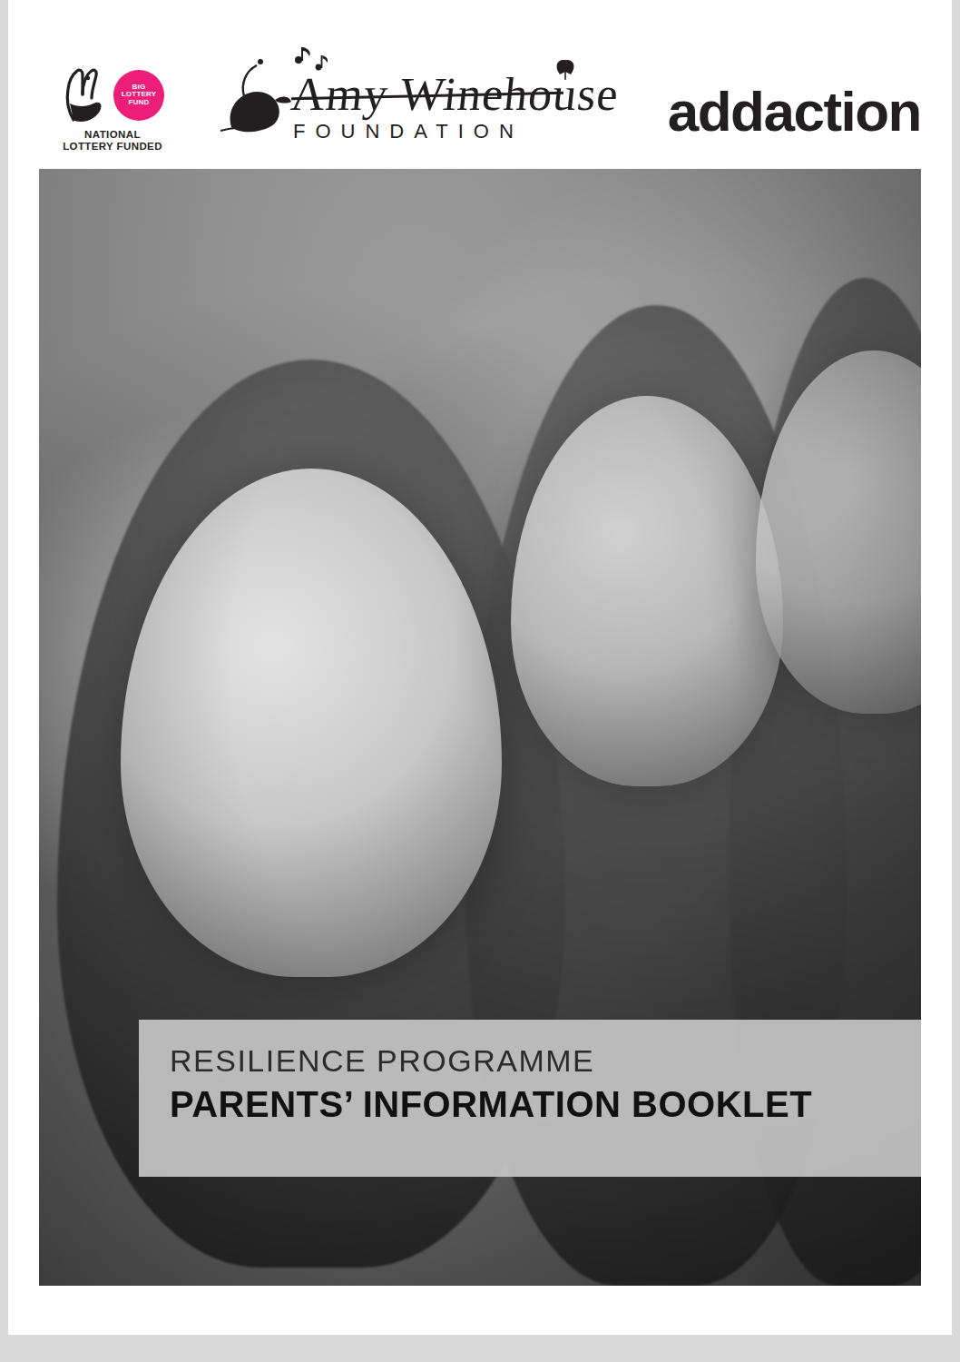BIG
LOTTERY
FUND
NATIONAL LOTTERY FUNDED
Amy Winehouse
FOUNDATION
addaction
Resilience Programme
Parents’ Information Booklet